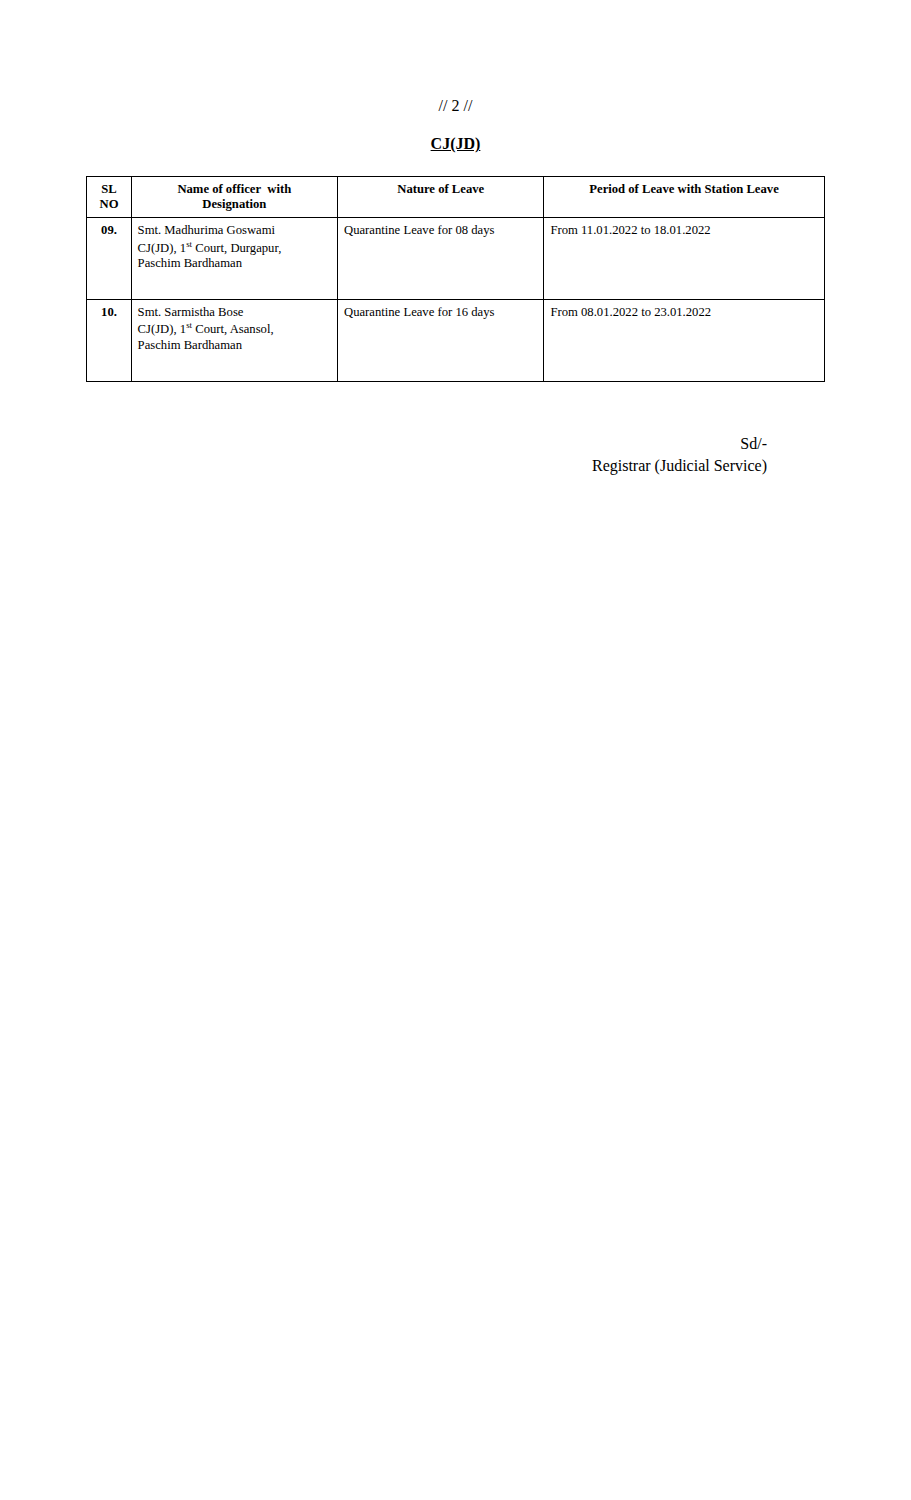// 2 //
CJ(JD)
| SL NO | Name of officer with Designation | Nature of Leave | Period of Leave with Station Leave |
| --- | --- | --- | --- |
| 09. | Smt. Madhurima Goswami CJ(JD), 1 st Court, Durgapur, Paschim Bardhaman | Quarantine Leave for 08 days | From 11.01.2022 to 18.01.2022 |
| 10. | Smt. Sarmistha Bose CJ(JD), 1 st Court, Asansol, Paschim Bardhaman | Quarantine Leave for 16 days | From 08.01.2022 to 23.01.2022 |
Sd/-
Registrar (Judicial Service)